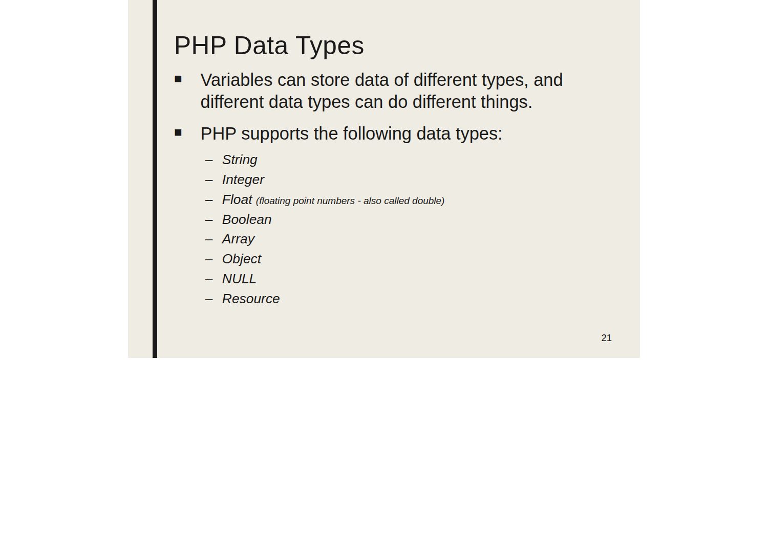PHP Data Types
Variables can store data of different types, and different data types can do different things.
PHP supports the following data types:
String
Integer
Float (floating point numbers - also called double)
Boolean
Array
Object
NULL
Resource
21